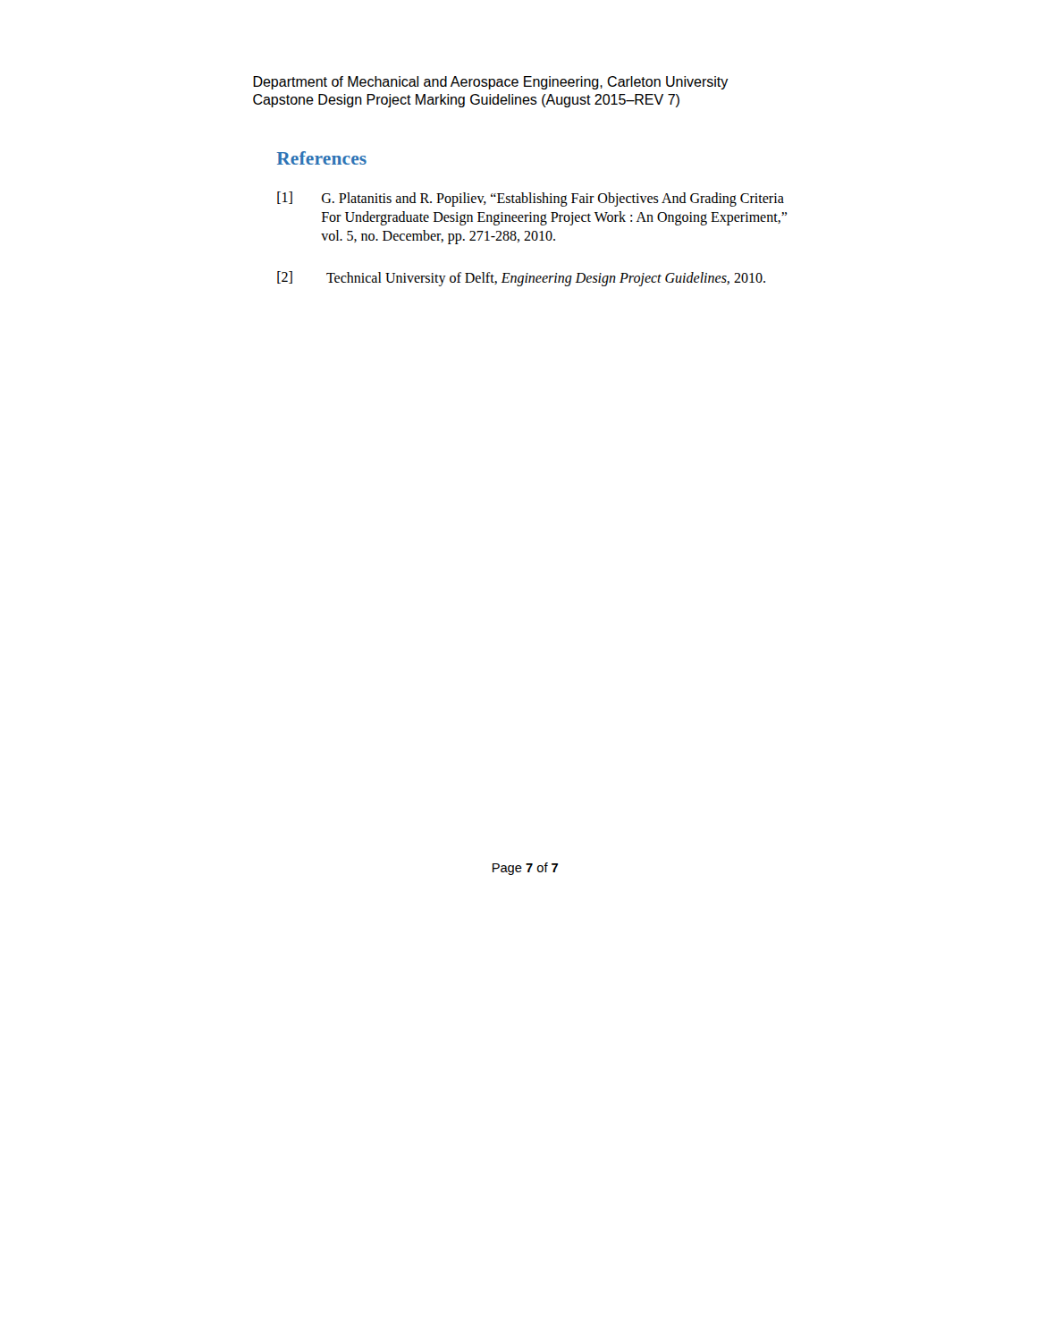Department of Mechanical and Aerospace Engineering, Carleton University
Capstone Design Project Marking Guidelines (August 2015–REV 7)
References
[1] G. Platanitis and R. Popiliev, “Establishing Fair Objectives And Grading Criteria For Undergraduate Design Engineering Project Work : An Ongoing Experiment,” vol. 5, no. December, pp. 271-288, 2010.
[2] Technical University of Delft, Engineering Design Project Guidelines, 2010.
Page 7 of 7